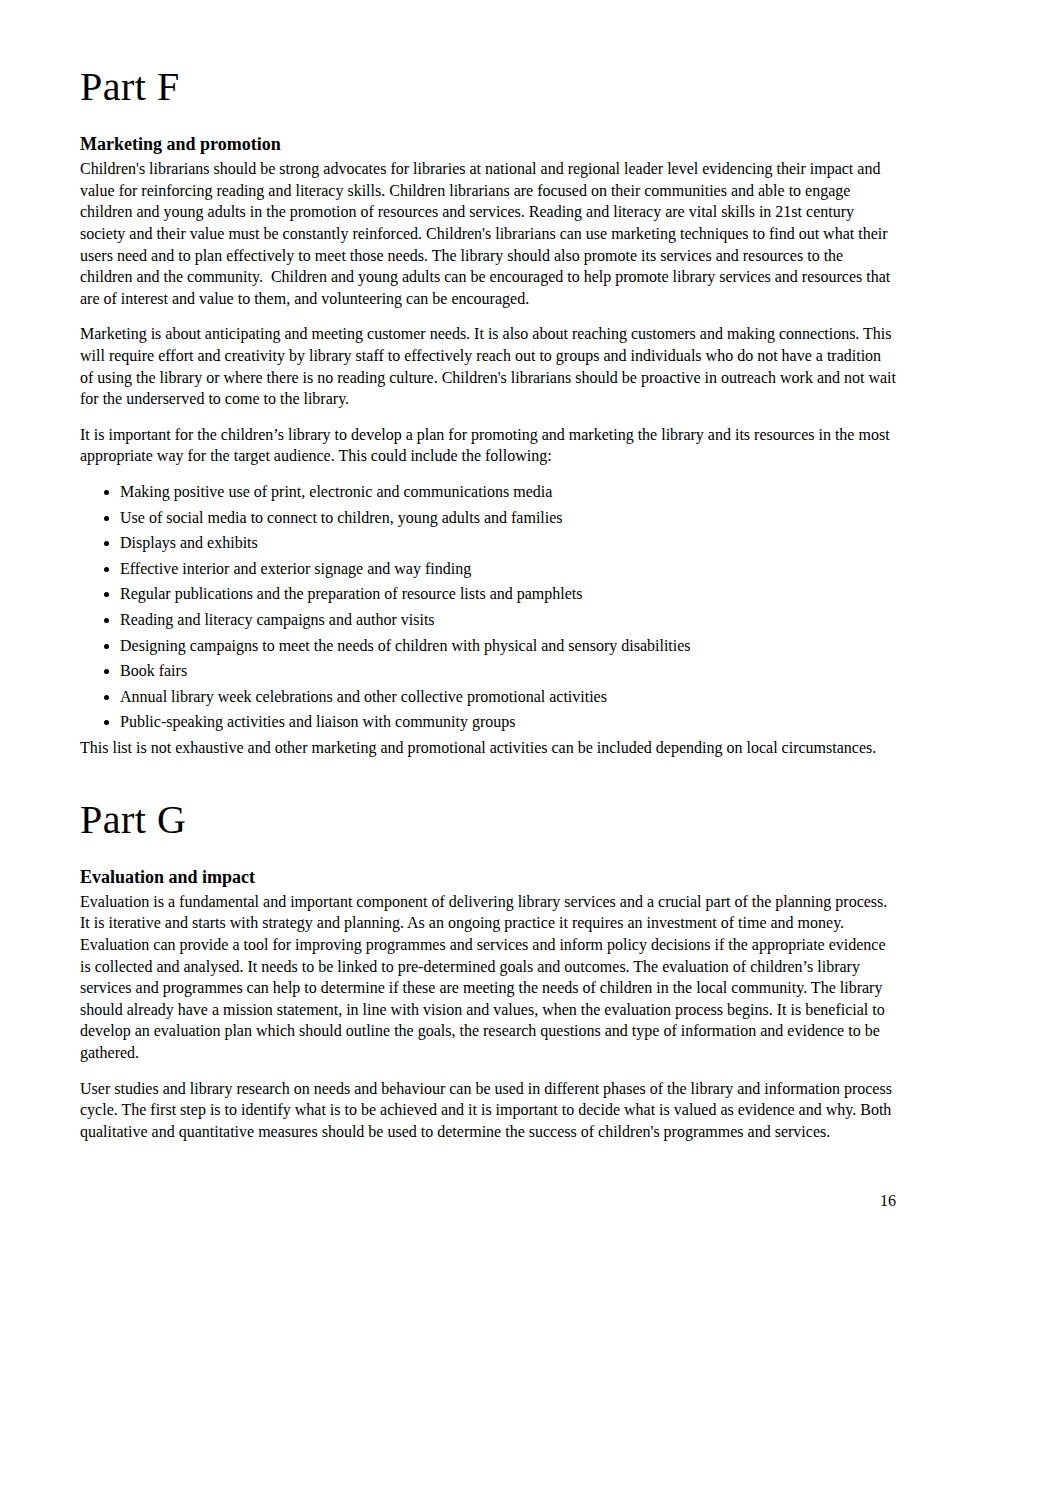Part F
Marketing and promotion
Children's librarians should be strong advocates for libraries at national and regional leader level evidencing their impact and value for reinforcing reading and literacy skills. Children librarians are focused on their communities and able to engage children and young adults in the promotion of resources and services. Reading and literacy are vital skills in 21st century society and their value must be constantly reinforced. Children's librarians can use marketing techniques to find out what their users need and to plan effectively to meet those needs. The library should also promote its services and resources to the children and the community. Children and young adults can be encouraged to help promote library services and resources that are of interest and value to them, and volunteering can be encouraged.
Marketing is about anticipating and meeting customer needs. It is also about reaching customers and making connections. This will require effort and creativity by library staff to effectively reach out to groups and individuals who do not have a tradition of using the library or where there is no reading culture. Children's librarians should be proactive in outreach work and not wait for the underserved to come to the library.
It is important for the children’s library to develop a plan for promoting and marketing the library and its resources in the most appropriate way for the target audience. This could include the following:
Making positive use of print, electronic and communications media
Use of social media to connect to children, young adults and families
Displays and exhibits
Effective interior and exterior signage and way finding
Regular publications and the preparation of resource lists and pamphlets
Reading and literacy campaigns and author visits
Designing campaigns to meet the needs of children with physical and sensory disabilities
Book fairs
Annual library week celebrations and other collective promotional activities
Public-speaking activities and liaison with community groups
This list is not exhaustive and other marketing and promotional activities can be included depending on local circumstances.
Part G
Evaluation and impact
Evaluation is a fundamental and important component of delivering library services and a crucial part of the planning process. It is iterative and starts with strategy and planning. As an ongoing practice it requires an investment of time and money. Evaluation can provide a tool for improving programmes and services and inform policy decisions if the appropriate evidence is collected and analysed. It needs to be linked to pre-determined goals and outcomes. The evaluation of children’s library services and programmes can help to determine if these are meeting the needs of children in the local community. The library should already have a mission statement, in line with vision and values, when the evaluation process begins. It is beneficial to develop an evaluation plan which should outline the goals, the research questions and type of information and evidence to be gathered.
User studies and library research on needs and behaviour can be used in different phases of the library and information process cycle. The first step is to identify what is to be achieved and it is important to decide what is valued as evidence and why. Both qualitative and quantitative measures should be used to determine the success of children's programmes and services.
16